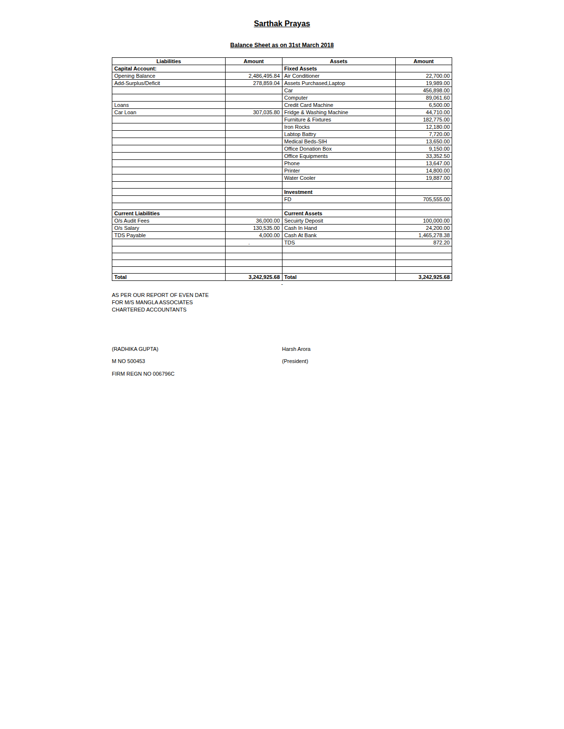Sarthak Prayas
Balance Sheet as on 31st March 2018
| Liabilities | Amount | Assets | Amount |
| --- | --- | --- | --- |
| Capital Account: | | Fixed Assets | |
| Opening Balance | 2,486,495.84 | Air Conditioner | 22,700.00 |
| Add-Surplus/Deficit | 278,859.04 | Assets Purchased,Laptop | 19,989.00 |
| | | Car | 456,898.00 |
| | | Computer | 89,061.60 |
| Loans | | Credit Card Machine | 6,500.00 |
| Car Loan | 307,035.80 | Fridge & Washing Machine | 44,710.00 |
| | | Furniture & Fixtures | 182,775.00 |
| | | Iron Rocks | 12,180.00 |
| | | Labtop Battry | 7,720.00 |
| | | Medical Beds-SIH | 13,650.00 |
| | | Office Donation Box | 9,150.00 |
| | | Office Equipments | 33,352.50 |
| | | Phone | 13,647.00 |
| | | Printer | 14,800.00 |
| | | Water Cooler | 19,887.00 |
| | | Investment | |
| | | FD | 705,555.00 |
| Current Liabilities | | Current Assets | |
| O/s Audit Fees | 36,000.00 | Secuirty Deposit | 100,000.00 |
| O/s Salary | 130,535.00 | Cash In Hand | 24,200.00 |
| TDS Payable | 4,000.00 | Cash At Bank | 1,465,278.38 |
| | . | TDS | 872.20 |
| Total | 3,242,925.68 | Total | 3,242,925.68 |
-
AS PER OUR REPORT OF EVEN DATE
FOR M/S MANGLA ASSOCIATES
CHARTERED ACCOUNTANTS
| (RADHIKA GUPTA) M NO 500453 FIRM REGN NO 006796C | Harsh Arora (President) |